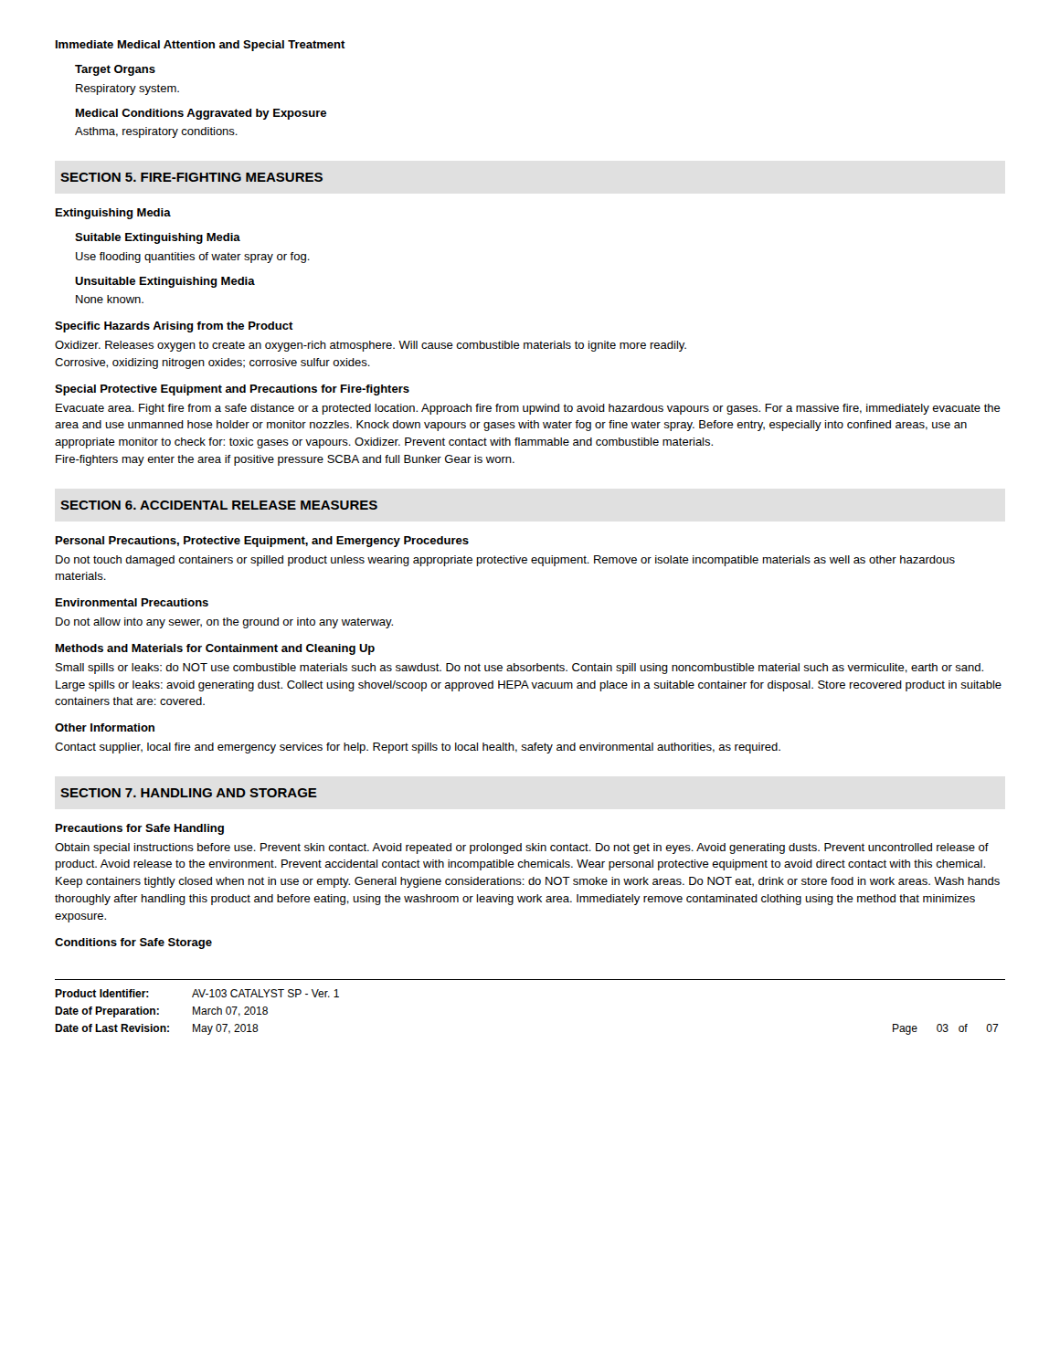Immediate Medical Attention and Special Treatment
Target Organs
Respiratory system.
Medical Conditions Aggravated by Exposure
Asthma, respiratory conditions.
SECTION 5. FIRE-FIGHTING MEASURES
Extinguishing Media
Suitable Extinguishing Media
Use flooding quantities of water spray or fog.
Unsuitable Extinguishing Media
None known.
Specific Hazards Arising from the Product
Oxidizer. Releases oxygen to create an oxygen-rich atmosphere. Will cause combustible materials to ignite more readily.
Corrosive, oxidizing nitrogen oxides; corrosive sulfur oxides.
Special Protective Equipment and Precautions for Fire-fighters
Evacuate area. Fight fire from a safe distance or a protected location. Approach fire from upwind to avoid hazardous vapours or gases. For a massive fire, immediately evacuate the area and use unmanned hose holder or monitor nozzles. Knock down vapours or gases with water fog or fine water spray. Before entry, especially into confined areas, use an appropriate monitor to check for: toxic gases or vapours. Oxidizer. Prevent contact with flammable and combustible materials.
Fire-fighters may enter the area if positive pressure SCBA and full Bunker Gear is worn.
SECTION 6. ACCIDENTAL RELEASE MEASURES
Personal Precautions, Protective Equipment, and Emergency Procedures
Do not touch damaged containers or spilled product unless wearing appropriate protective equipment. Remove or isolate incompatible materials as well as other hazardous materials.
Environmental Precautions
Do not allow into any sewer, on the ground or into any waterway.
Methods and Materials for Containment and Cleaning Up
Small spills or leaks: do NOT use combustible materials such as sawdust. Do not use absorbents. Contain spill using noncombustible material such as vermiculite, earth or sand. Large spills or leaks: avoid generating dust. Collect using shovel/scoop or approved HEPA vacuum and place in a suitable container for disposal. Store recovered product in suitable containers that are: covered.
Other Information
Contact supplier, local fire and emergency services for help. Report spills to local health, safety and environmental authorities, as required.
SECTION 7. HANDLING AND STORAGE
Precautions for Safe Handling
Obtain special instructions before use. Prevent skin contact. Avoid repeated or prolonged skin contact. Do not get in eyes. Avoid generating dusts. Prevent uncontrolled release of product. Avoid release to the environment. Prevent accidental contact with incompatible chemicals. Wear personal protective equipment to avoid direct contact with this chemical. Keep containers tightly closed when not in use or empty. General hygiene considerations: do NOT smoke in work areas. Do NOT eat, drink or store food in work areas. Wash hands thoroughly after handling this product and before eating, using the washroom or leaving work area. Immediately remove contaminated clothing using the method that minimizes exposure.
Conditions for Safe Storage
| Product Identifier: | AV-103 CATALYST SP - Ver. 1 | |
| Date of Preparation: | March 07, 2018 | |
| Date of Last Revision: | May 07, 2018 | Page 03 of 07 |